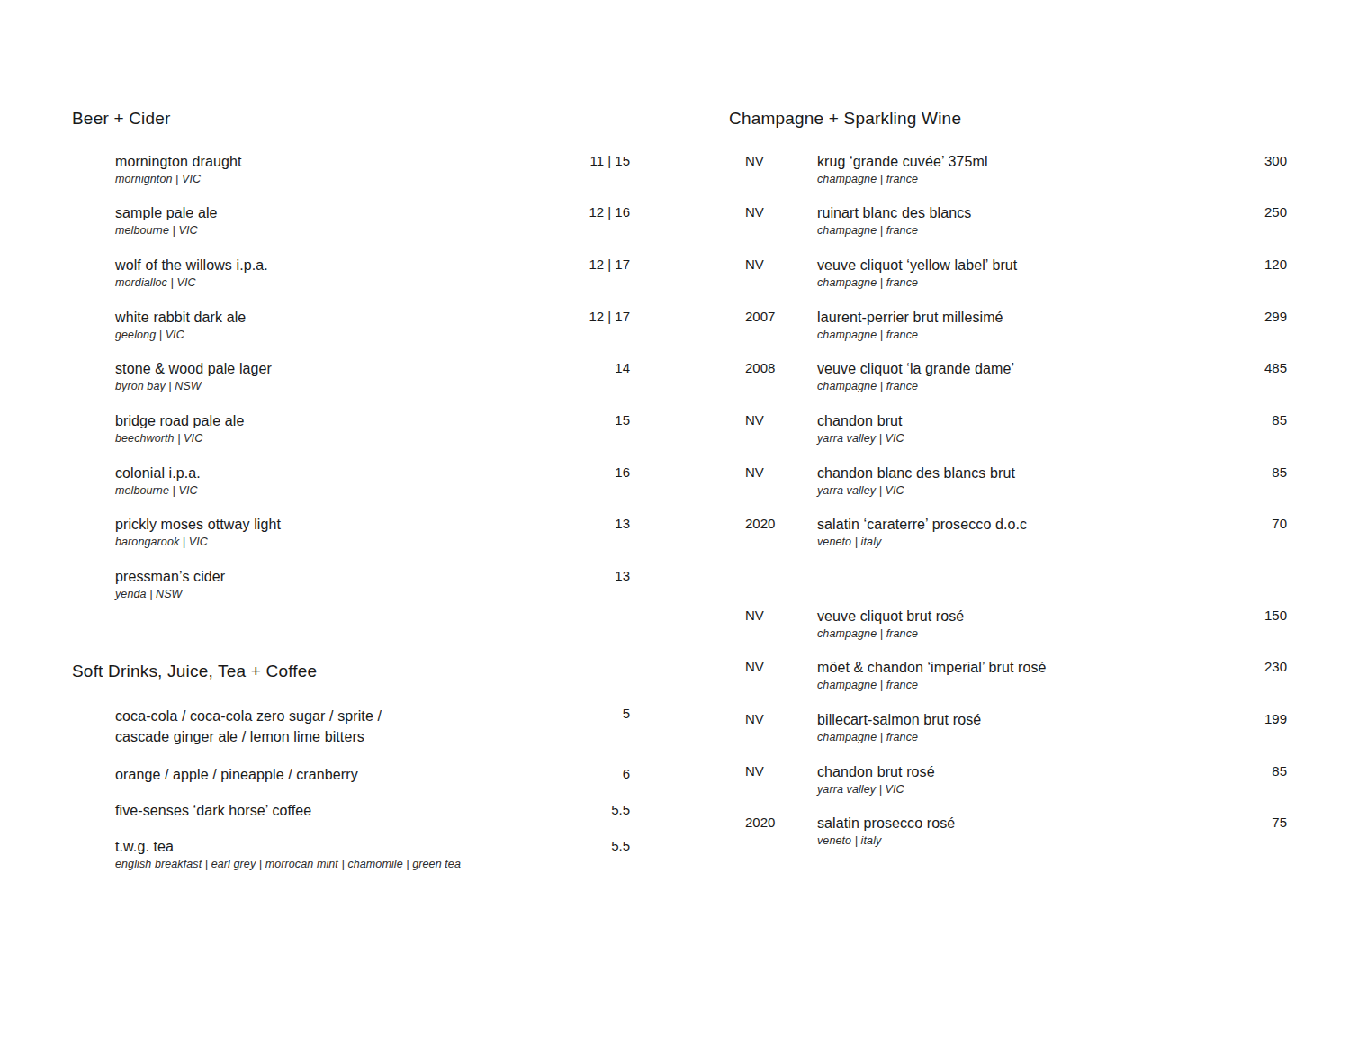Beer + Cider
| mornington draught mornignton / VIC | 11 / 15 |
| sample pale ale melbourne / VIC | 12 / 16 |
| wolf of the willows i.p.a. mordialloc / VIC | 12 / 17 |
| white rabbit dark ale geelong / VIC | 12 / 17 |
| stone & wood pale lager byron bay / NSW | 14 |
| bridge road pale ale beechworth / VIC | 15 |
| colonial i.p.a. melbourne / VIC | 16 |
| prickly moses ottway light barongarook / VIC | 13 |
| pressman’s cider yenda / NSW | 13 |
Soft Drinks, Juice, Tea + Coffee
| coca-cola / coca-cola zero sugar / sprite / cascade ginger ale / lemon lime bitters | 5 |
| orange / apple / pineapple / cranberry | 6 |
| five-senses ‘dark horse’ coffee | 5.5 |
| t.w.g. tea english breakfast / earl grey / morrocan mint / chamomile / green tea | 5.5 |
Champagne + Sparkling Wine
| NV | krug ‘grande cuvée’ 375ml champagne / france | 300 |
| NV | ruinart blanc des blancs champagne / france | 250 |
| NV | veuve cliquot ‘yellow label’ brut champagne / france | 120 |
| 2007 | laurent-perrier brut millesimé champagne / france | 299 |
| 2008 | veuve cliquot ‘la grande dame’ champagne / france | 485 |
| NV | chandon brut yarra valley / VIC | 85 |
| NV | chandon blanc des blancs brut yarra valley / VIC | 85 |
| 2020 | salatin ‘caraterre’ prosecco d.o.c veneto / italy | 70 |
| NV | veuve cliquot brut rosé champagne / france | 150 |
| NV | möet & chandon ‘imperial’ brut rosé champagne / france | 230 |
| NV | billecart-salmon brut rosé champagne / france | 199 |
| NV | chandon brut rosé yarra valley / VIC | 85 |
| 2020 | salatin prosecco rosé veneto / italy | 75 |